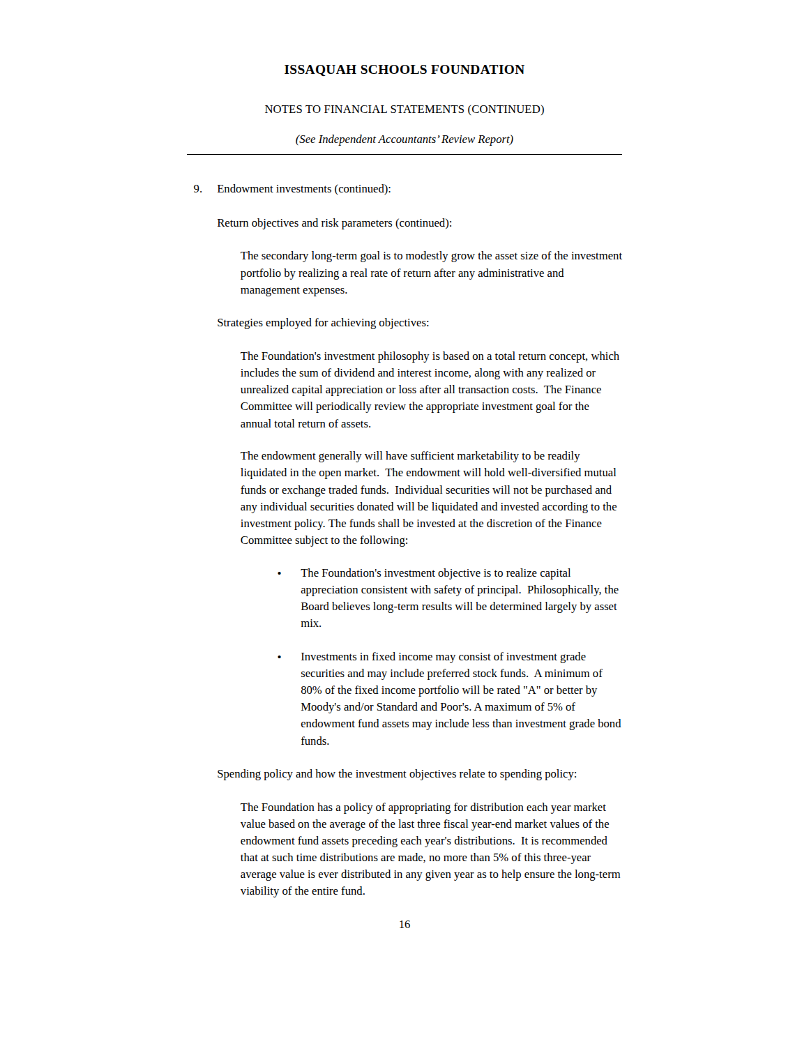ISSAQUAH SCHOOLS FOUNDATION
NOTES TO FINANCIAL STATEMENTS (CONTINUED)
(See Independent Accountants’ Review Report)
9.
Endowment investments (continued):
Return objectives and risk parameters (continued):
The secondary long-term goal is to modestly grow the asset size of the investment portfolio by realizing a real rate of return after any administrative and management expenses.
Strategies employed for achieving objectives:
The Foundation's investment philosophy is based on a total return concept, which includes the sum of dividend and interest income, along with any realized or unrealized capital appreciation or loss after all transaction costs. The Finance Committee will periodically review the appropriate investment goal for the annual total return of assets.
The endowment generally will have sufficient marketability to be readily liquidated in the open market. The endowment will hold well-diversified mutual funds or exchange traded funds. Individual securities will not be purchased and any individual securities donated will be liquidated and invested according to the investment policy. The funds shall be invested at the discretion of the Finance Committee subject to the following:
The Foundation's investment objective is to realize capital appreciation consistent with safety of principal. Philosophically, the Board believes long-term results will be determined largely by asset mix.
Investments in fixed income may consist of investment grade securities and may include preferred stock funds. A minimum of 80% of the fixed income portfolio will be rated "A" or better by Moody's and/or Standard and Poor's. A maximum of 5% of endowment fund assets may include less than investment grade bond funds.
Spending policy and how the investment objectives relate to spending policy:
The Foundation has a policy of appropriating for distribution each year market value based on the average of the last three fiscal year-end market values of the endowment fund assets preceding each year's distributions. It is recommended that at such time distributions are made, no more than 5% of this three-year average value is ever distributed in any given year as to help ensure the long-term viability of the entire fund.
16